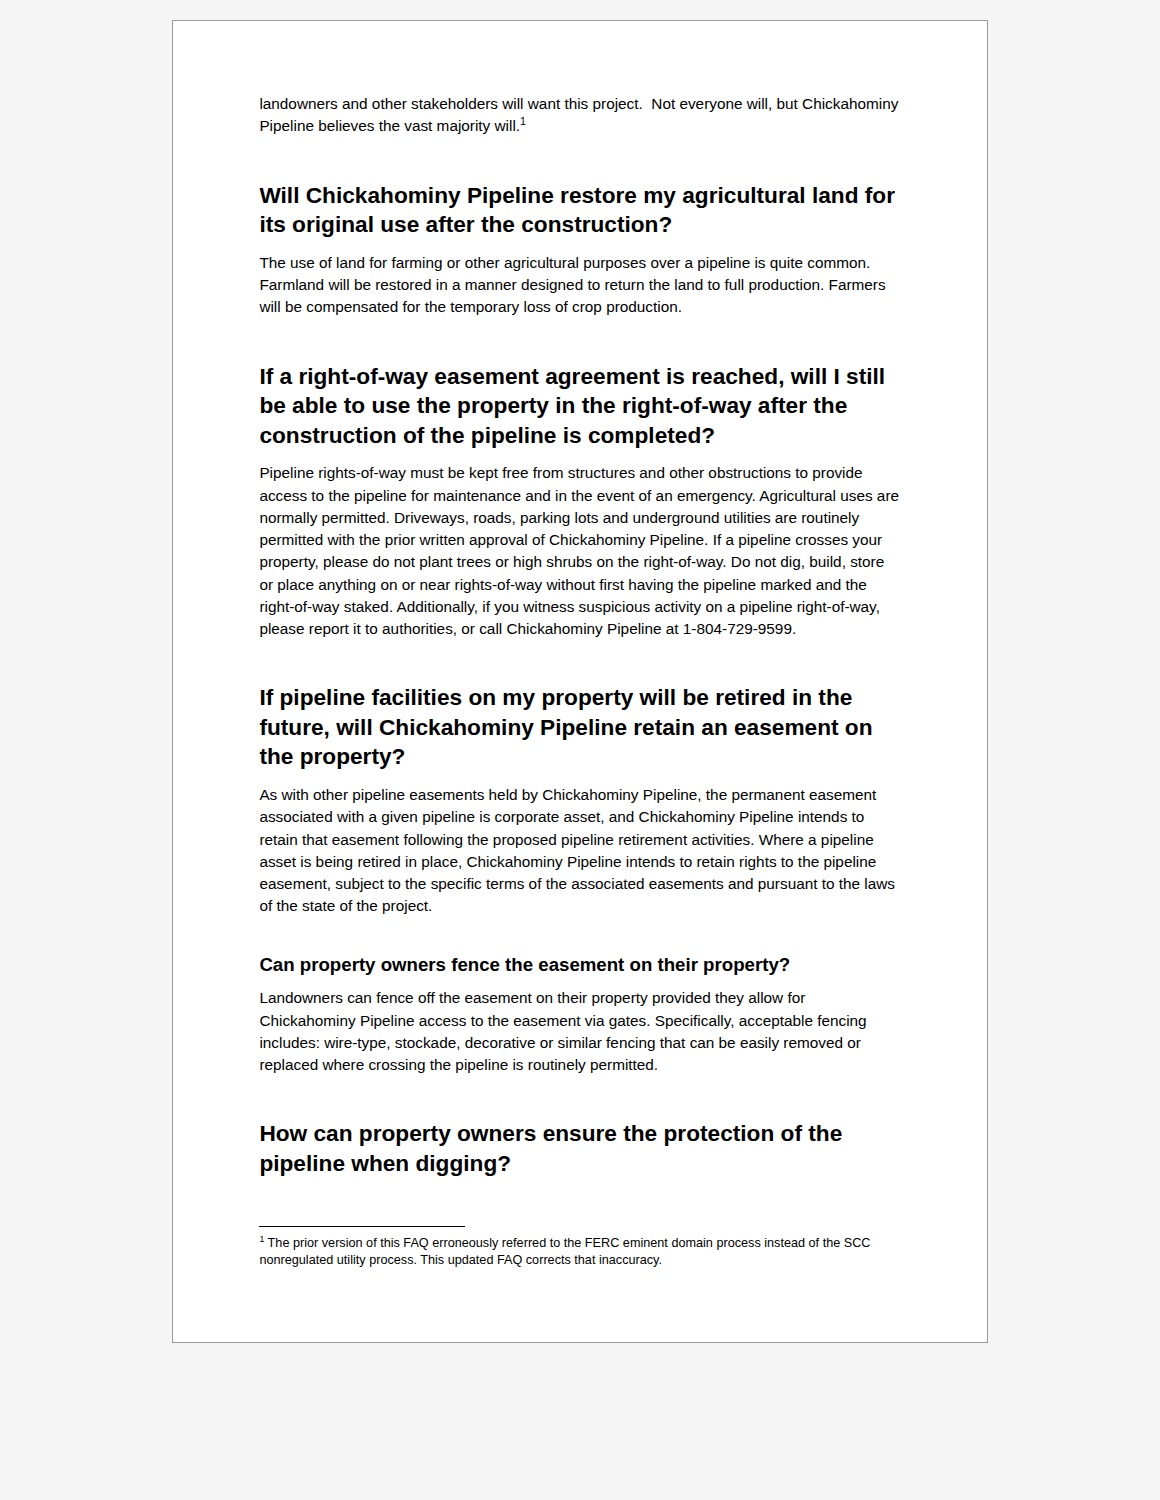landowners and other stakeholders will want this project. Not everyone will, but Chickahominy Pipeline believes the vast majority will.1
Will Chickahominy Pipeline restore my agricultural land for its original use after the construction?
The use of land for farming or other agricultural purposes over a pipeline is quite common. Farmland will be restored in a manner designed to return the land to full production. Farmers will be compensated for the temporary loss of crop production.
If a right-of-way easement agreement is reached, will I still be able to use the property in the right-of-way after the construction of the pipeline is completed?
Pipeline rights-of-way must be kept free from structures and other obstructions to provide access to the pipeline for maintenance and in the event of an emergency. Agricultural uses are normally permitted. Driveways, roads, parking lots and underground utilities are routinely permitted with the prior written approval of Chickahominy Pipeline. If a pipeline crosses your property, please do not plant trees or high shrubs on the right-of-way. Do not dig, build, store or place anything on or near rights-of-way without first having the pipeline marked and the right-of-way staked. Additionally, if you witness suspicious activity on a pipeline right-of-way, please report it to authorities, or call Chickahominy Pipeline at 1-804-729-9599.
If pipeline facilities on my property will be retired in the future, will Chickahominy Pipeline retain an easement on the property?
As with other pipeline easements held by Chickahominy Pipeline, the permanent easement associated with a given pipeline is corporate asset, and Chickahominy Pipeline intends to retain that easement following the proposed pipeline retirement activities. Where a pipeline asset is being retired in place, Chickahominy Pipeline intends to retain rights to the pipeline easement, subject to the specific terms of the associated easements and pursuant to the laws of the state of the project.
Can property owners fence the easement on their property?
Landowners can fence off the easement on their property provided they allow for Chickahominy Pipeline access to the easement via gates. Specifically, acceptable fencing includes: wire-type, stockade, decorative or similar fencing that can be easily removed or replaced where crossing the pipeline is routinely permitted.
How can property owners ensure the protection of the pipeline when digging?
1 The prior version of this FAQ erroneously referred to the FERC eminent domain process instead of the SCC nonregulated utility process. This updated FAQ corrects that inaccuracy.